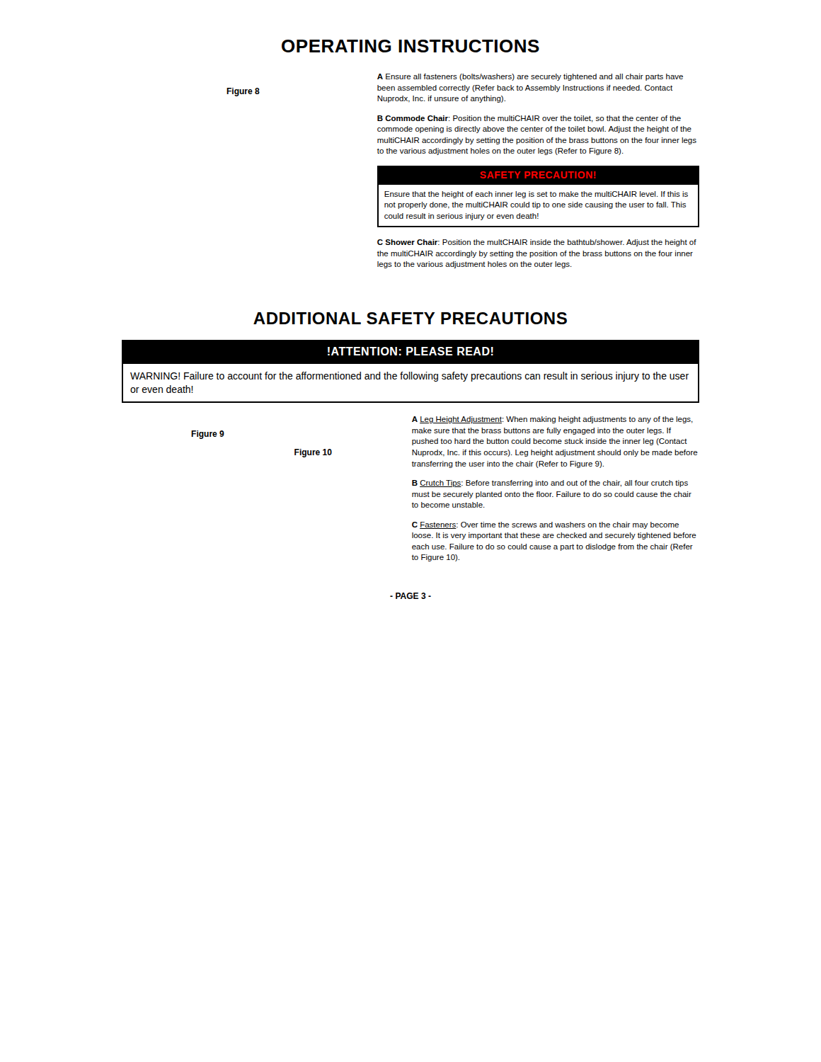OPERATING INSTRUCTIONS
Figure 8
A Ensure all fasteners (bolts/washers) are securely tightened and all chair parts have been assembled correctly (Refer back to Assembly Instructions if needed. Contact Nuprodx, Inc. if unsure of anything).
B Commode Chair: Position the multiCHAIR over the toilet, so that the center of the commode opening is directly above the center of the toilet bowl. Adjust the height of the multiCHAIR accordingly by setting the position of the brass buttons on the four inner legs to the various adjustment holes on the outer legs (Refer to Figure 8).
SAFETY PRECAUTION!
Ensure that the height of each inner leg is set to make the multiCHAIR level. If this is not properly done, the multiCHAIR could tip to one side causing the user to fall. This could result in serious injury or even death!
C Shower Chair: Position the multCHAIR inside the bathtub/shower. Adjust the height of the multiCHAIR accordingly by setting the position of the brass buttons on the four inner legs to the various adjustment holes on the outer legs.
ADDITIONAL SAFETY PRECAUTIONS
!ATTENTION: PLEASE READ!
WARNING! Failure to account for the afformentioned and the following safety precautions can result in serious injury to the user or even death!
Figure 9
Figure 10
A Leg Height Adjustment: When making height adjustments to any of the legs, make sure that the brass buttons are fully engaged into the outer legs. If pushed too hard the button could become stuck inside the inner leg (Contact Nuprodx, Inc. if this occurs). Leg height adjustment should only be made before transferring the user into the chair (Refer to Figure 9).
B Crutch Tips: Before transferring into and out of the chair, all four crutch tips must be securely planted onto the floor. Failure to do so could cause the chair to become unstable.
C Fasteners: Over time the screws and washers on the chair may become loose. It is very important that these are checked and securely tightened before each use. Failure to do so could cause a part to dislodge from the chair (Refer to Figure 10).
- PAGE 3 -